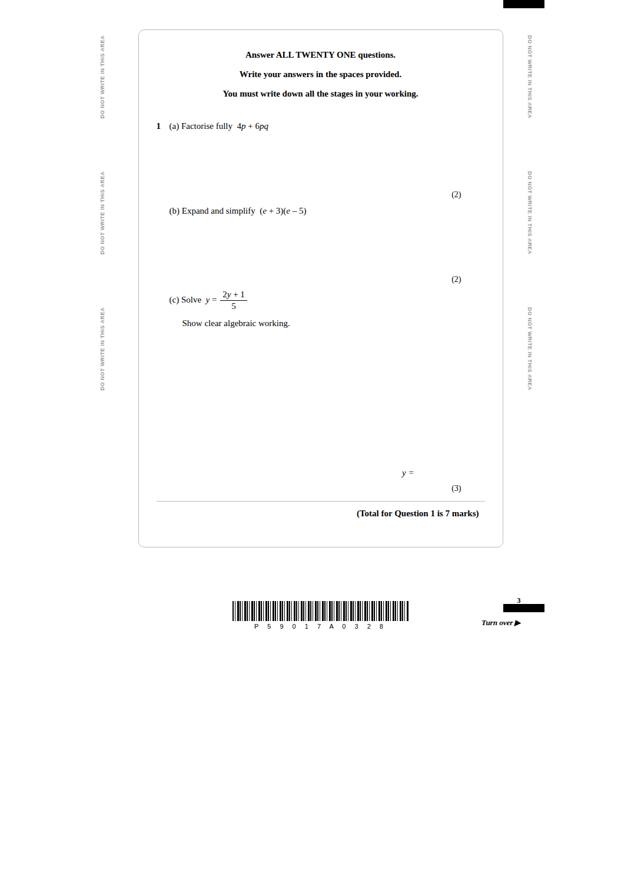DO NOT WRITE IN THIS AREA DO NOT WRITE IN THIS AREA DO NOT WRITE IN THIS AREA
DO NOT WRITE IN THIS AREA DO NOT WRITE IN THIS AREA DO NOT WRITE IN THIS AREA
Answer ALL TWENTY ONE questions.
Write your answers in the spaces provided.
You must write down all the stages in your working.
1(a) Factorise fully 4p + 6pq
(2)
(b) Expand and simplify (e + 3)(e – 5)
(2)
(c) Solve y = 2y + 1 5
Show clear algebraic working.
y =
(3)
(Total for Question 1 is 7 marks)
3
Turn over ▶
P 5 9 0 1 7 A 0 3 2 8